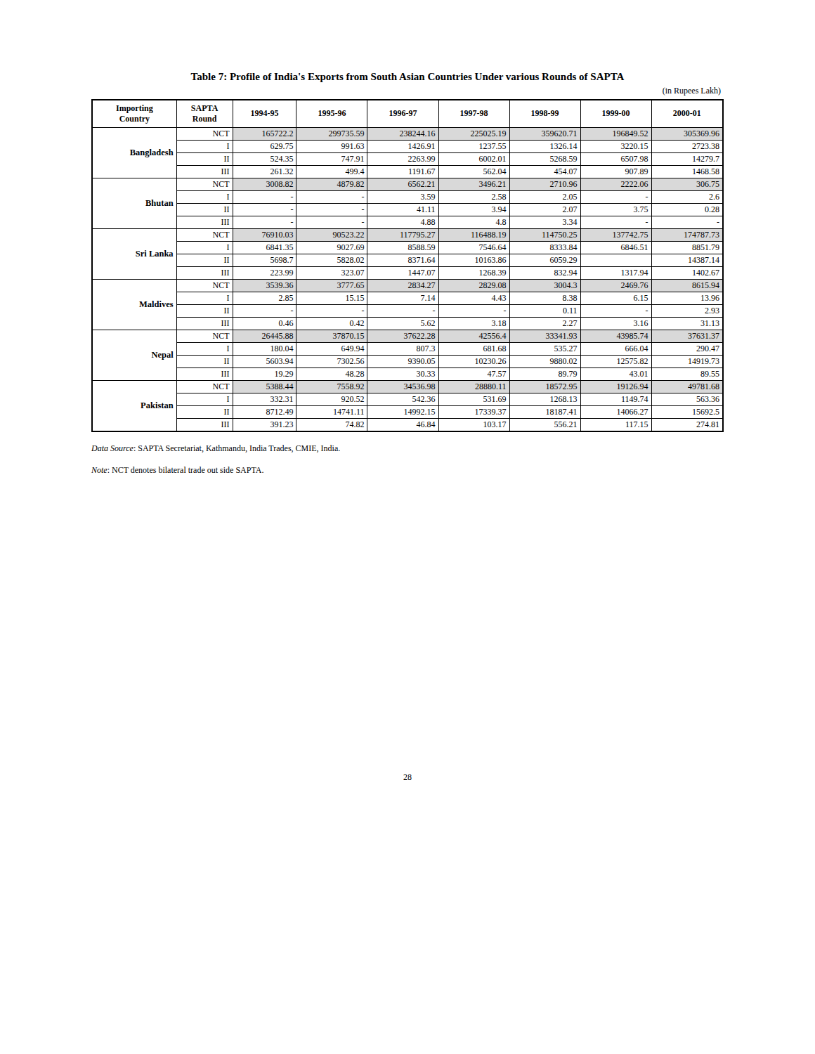Table 7: Profile of India's Exports from South Asian Countries Under various Rounds of SAPTA
(in Rupees Lakh)
| Importing Country | SAPTA Round | 1994-95 | 1995-96 | 1996-97 | 1997-98 | 1998-99 | 1999-00 | 2000-01 |
| --- | --- | --- | --- | --- | --- | --- | --- | --- |
| Bangladesh | NCT | 165722.2 | 299735.59 | 238244.16 | 225025.19 | 359620.71 | 196849.52 | 305369.96 |
| I | 629.75 | 991.63 | 1426.91 | 1237.55 | 1326.14 | 3220.15 | 2723.38 |
| II | 524.35 | 747.91 | 2263.99 | 6002.01 | 5268.59 | 6507.98 | 14279.7 |
| III | 261.32 | 499.4 | 1191.67 | 562.04 | 454.07 | 907.89 | 1468.58 |
| Bhutan | NCT | 3008.82 | 4879.82 | 6562.21 | 3496.21 | 2710.96 | 2222.06 | 306.75 |
| I | - | - | 3.59 | 2.58 | 2.05 | - | 2.6 |
| II | - | - | 41.11 | 3.94 | 2.07 | 3.75 | 0.28 |
| III | - | - | 4.88 | 4.8 | 3.34 | - | - |
| Sri Lanka | NCT | 76910.03 | 90523.22 | 117795.27 | 116488.19 | 114750.25 | 137742.75 | 174787.73 |
| I | 6841.35 | 9027.69 | 8588.59 | 7546.64 | 8333.84 | 6846.51 | 8851.79 |
| II | 5698.7 | 5828.02 | 8371.64 | 10163.86 | 6059.29 | | 14387.14 |
| III | 223.99 | 323.07 | 1447.07 | 1268.39 | 832.94 | 1317.94 | 1402.67 |
| Maldives | NCT | 3539.36 | 3777.65 | 2834.27 | 2829.08 | 3004.3 | 2469.76 | 8615.94 |
| I | 2.85 | 15.15 | 7.14 | 4.43 | 8.38 | 6.15 | 13.96 |
| II | - | - | - | - | 0.11 | - | 2.93 |
| III | 0.46 | 0.42 | 5.62 | 3.18 | 2.27 | 3.16 | 31.13 |
| Nepal | NCT | 26445.88 | 37870.15 | 37622.28 | 42556.4 | 33341.93 | 43985.74 | 37631.37 |
| I | 180.04 | 649.94 | 807.3 | 681.68 | 535.27 | 666.04 | 290.47 |
| II | 5603.94 | 7302.56 | 9390.05 | 10230.26 | 9880.02 | 12575.82 | 14919.73 |
| III | 19.29 | 48.28 | 30.33 | 47.57 | 89.79 | 43.01 | 89.55 |
| Pakistan | NCT | 5388.44 | 7558.92 | 34536.98 | 28880.11 | 18572.95 | 19126.94 | 49781.68 |
| I | 332.31 | 920.52 | 542.36 | 531.69 | 1268.13 | 1149.74 | 563.36 |
| II | 8712.49 | 14741.11 | 14992.15 | 17339.37 | 18187.41 | 14066.27 | 15692.5 |
| III | 391.23 | 74.82 | 46.84 | 103.17 | 556.21 | 117.15 | 274.81 |
Data Source: SAPTA Secretariat, Kathmandu, India Trades, CMIE, India.
Note: NCT denotes bilateral trade out side SAPTA.
28